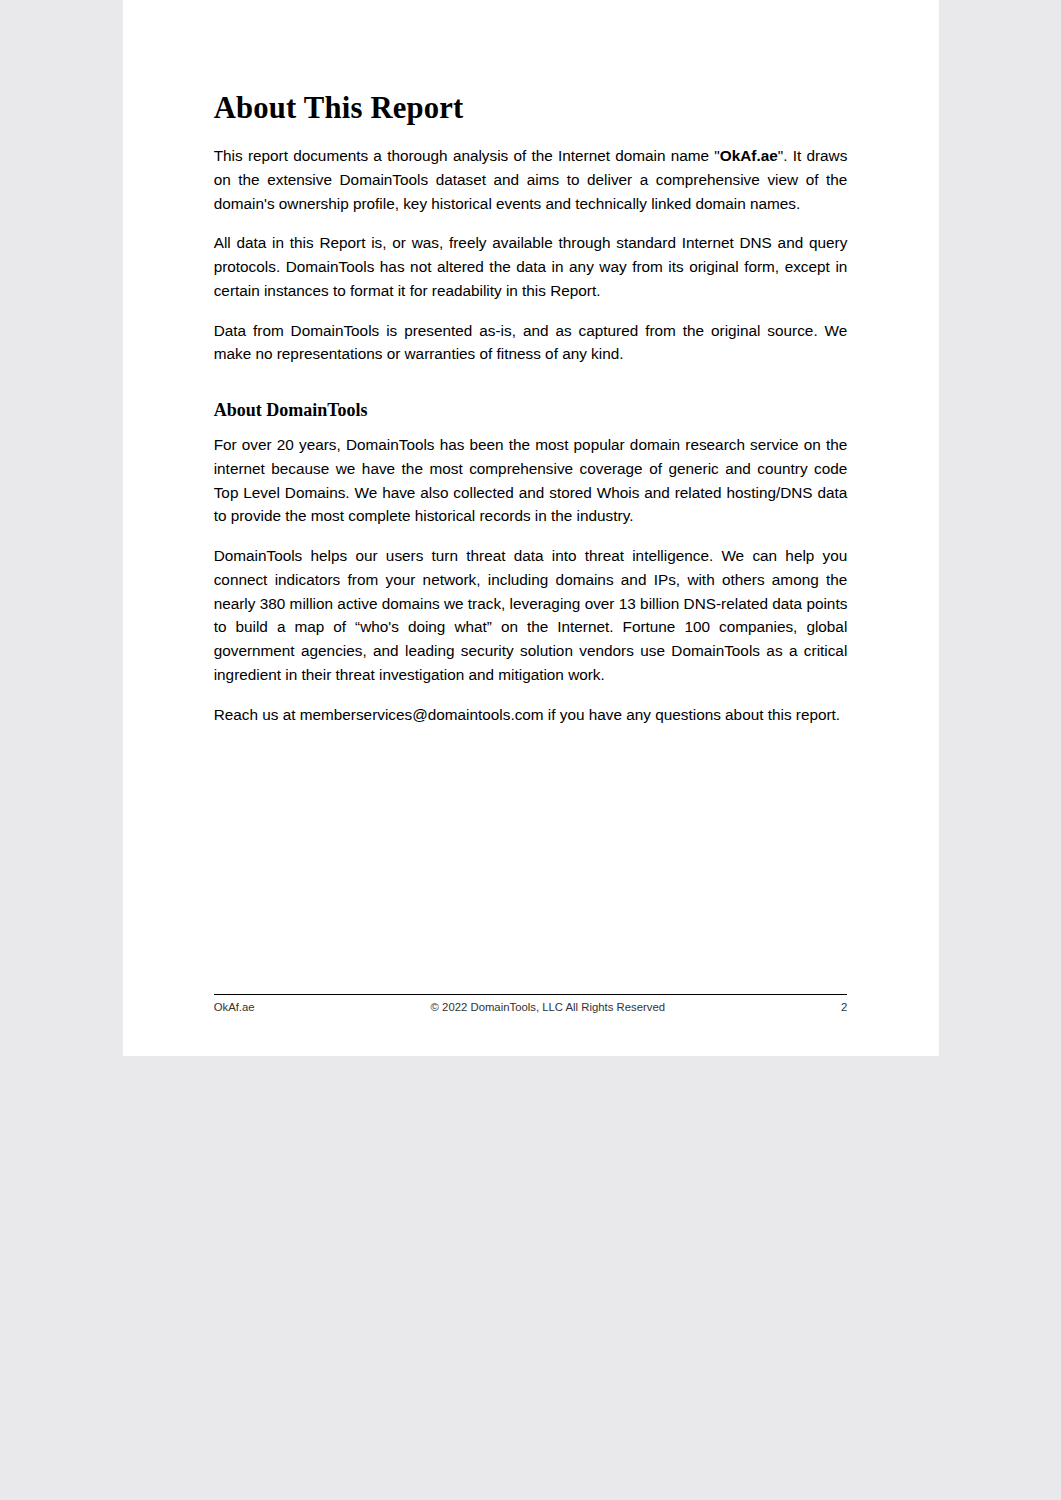About This Report
This report documents a thorough analysis of the Internet domain name "OkAf.ae". It draws on the extensive DomainTools dataset and aims to deliver a comprehensive view of the domain's ownership profile, key historical events and technically linked domain names.
All data in this Report is, or was, freely available through standard Internet DNS and query protocols. DomainTools has not altered the data in any way from its original form, except in certain instances to format it for readability in this Report.
Data from DomainTools is presented as-is, and as captured from the original source. We make no representations or warranties of fitness of any kind.
About DomainTools
For over 20 years, DomainTools has been the most popular domain research service on the internet because we have the most comprehensive coverage of generic and country code Top Level Domains. We have also collected and stored Whois and related hosting/DNS data to provide the most complete historical records in the industry.
DomainTools helps our users turn threat data into threat intelligence. We can help you connect indicators from your network, including domains and IPs, with others among the nearly 380 million active domains we track, leveraging over 13 billion DNS-related data points to build a map of “who's doing what” on the Internet. Fortune 100 companies, global government agencies, and leading security solution vendors use DomainTools as a critical ingredient in their threat investigation and mitigation work.
Reach us at memberservices@domaintools.com if you have any questions about this report.
OkAf.ae © 2022 DomainTools, LLC All Rights Reserved 2